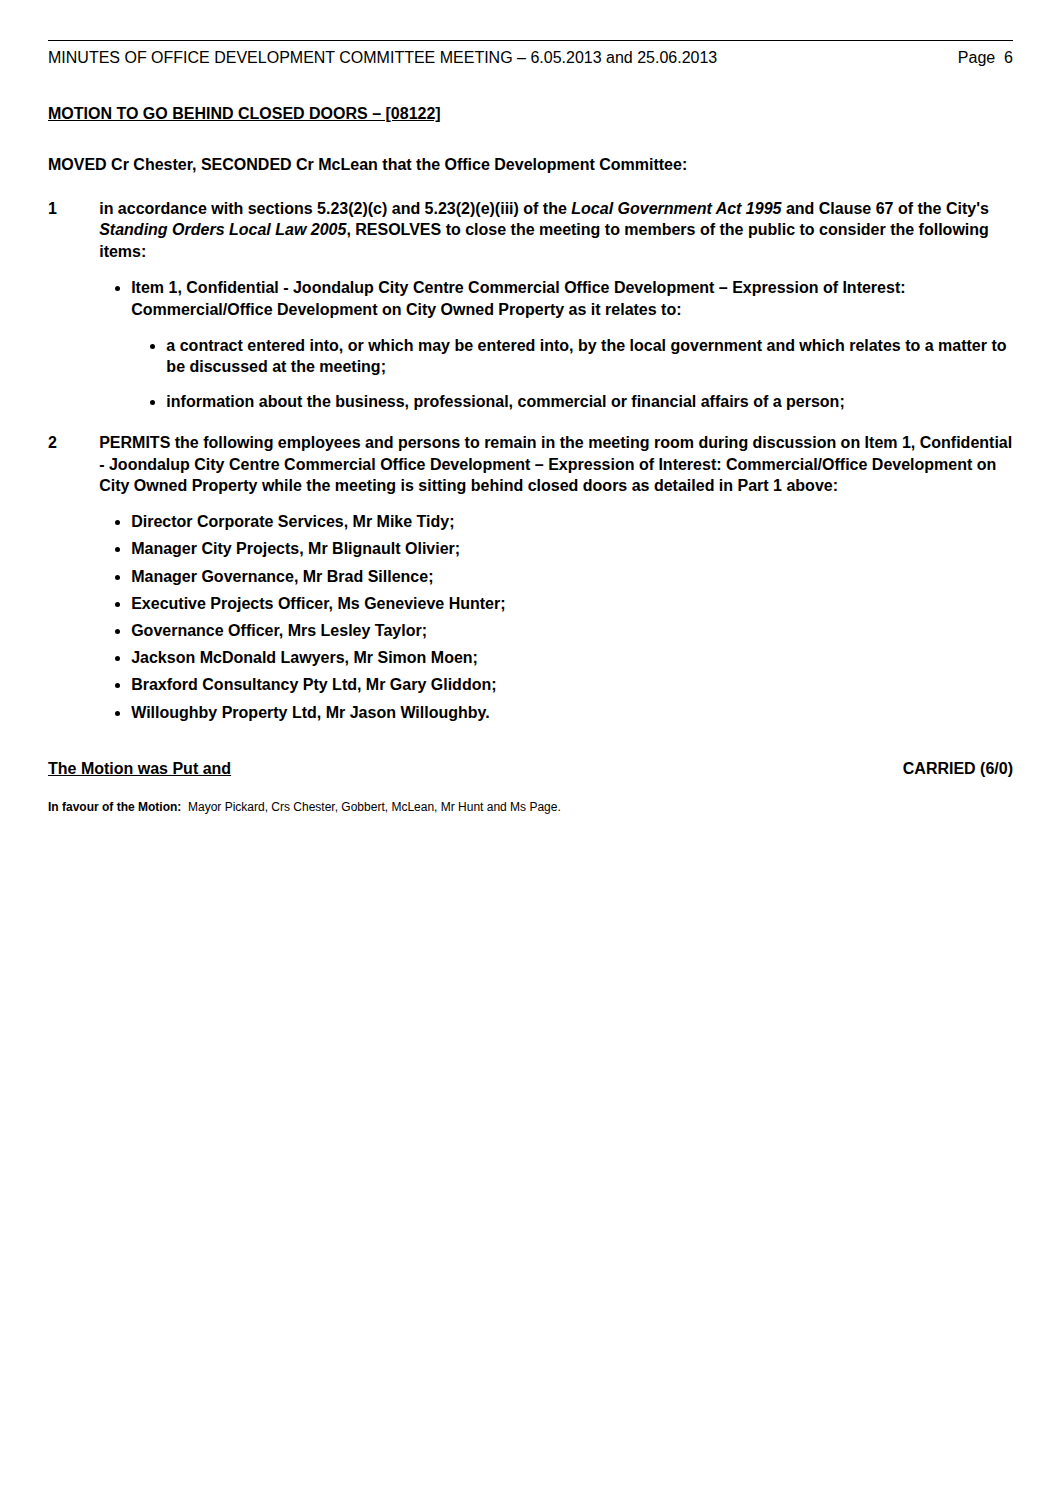MINUTES OF OFFICE DEVELOPMENT COMMITTEE MEETING – 6.05.2013 and 25.06.2013
Page 6
MOTION TO GO BEHIND CLOSED DOORS – [08122]
MOVED Cr Chester, SECONDED Cr McLean that the Office Development Committee:
in accordance with sections 5.23(2)(c) and 5.23(2)(e)(iii) of the Local Government Act 1995 and Clause 67 of the City's Standing Orders Local Law 2005, RESOLVES to close the meeting to members of the public to consider the following items:
Item 1, Confidential - Joondalup City Centre Commercial Office Development – Expression of Interest: Commercial/Office Development on City Owned Property as it relates to:
a contract entered into, or which may be entered into, by the local government and which relates to a matter to be discussed at the meeting;
information about the business, professional, commercial or financial affairs of a person;
PERMITS the following employees and persons to remain in the meeting room during discussion on Item 1, Confidential - Joondalup City Centre Commercial Office Development – Expression of Interest: Commercial/Office Development on City Owned Property while the meeting is sitting behind closed doors as detailed in Part 1 above:
Director Corporate Services, Mr Mike Tidy;
Manager City Projects, Mr Blignault Olivier;
Manager Governance, Mr Brad Sillence;
Executive Projects Officer, Ms Genevieve Hunter;
Governance Officer, Mrs Lesley Taylor;
Jackson McDonald Lawyers, Mr Simon Moen;
Braxford Consultancy Pty Ltd, Mr Gary Gliddon;
Willoughby Property Ltd, Mr Jason Willoughby.
The Motion was Put and CARRIED (6/0)
In favour of the Motion: Mayor Pickard, Crs Chester, Gobbert, McLean, Mr Hunt and Ms Page.